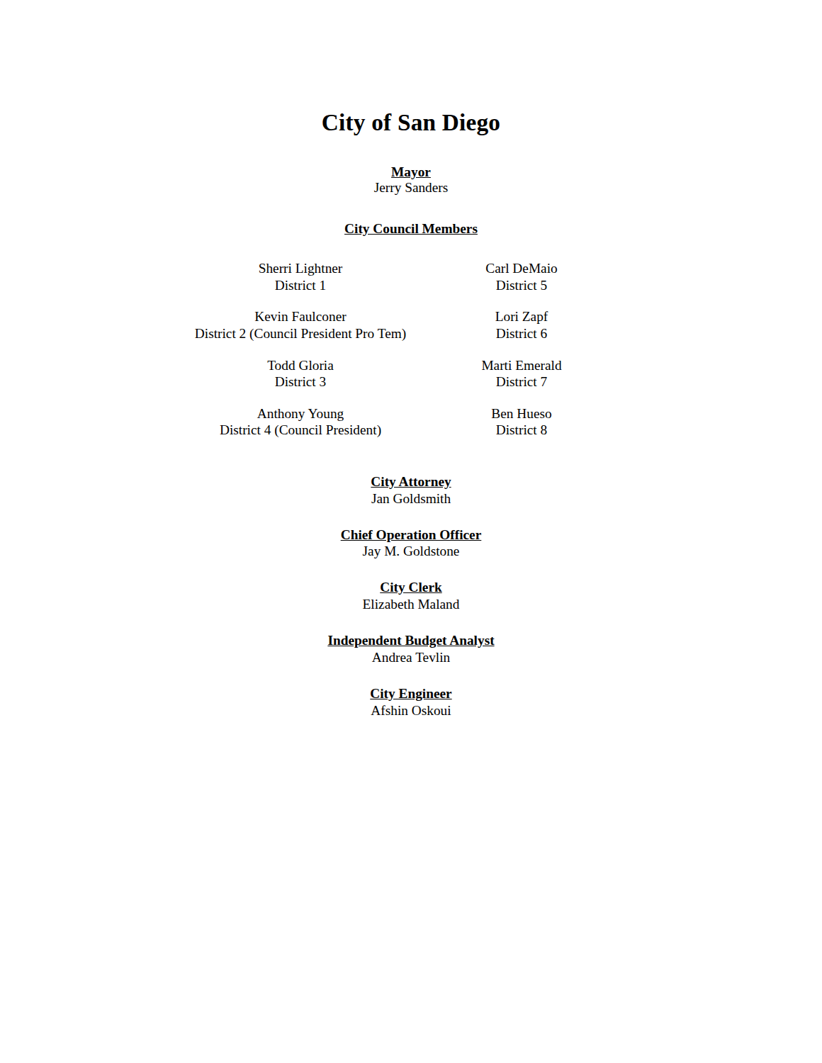City of San Diego
Mayor
Jerry Sanders
City Council Members
| Sherri Lightner District 1 | Carl DeMaio District 5 |
| Kevin Faulconer District 2 (Council President Pro Tem) | Lori Zapf District 6 |
| Todd Gloria District 3 | Marti Emerald District 7 |
| Anthony Young District 4 (Council President) | Ben Hueso District 8 |
City Attorney
Jan Goldsmith
Chief Operation Officer
Jay M. Goldstone
City Clerk
Elizabeth Maland
Independent Budget Analyst
Andrea Tevlin
City Engineer
Afshin Oskoui